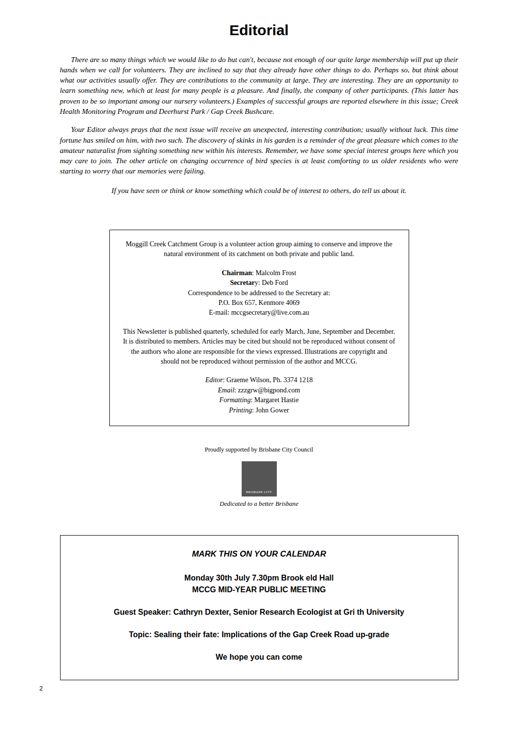Editorial
There are so many things which we would like to do but can't, because not enough of our quite large membership will put up their hands when we call for volunteers. They are inclined to say that they already have other things to do. Perhaps so, but think about what our activities usually offer. They are contributions to the community at large. They are interesting. They are an opportunity to learn something new, which at least for many people is a pleasure. And finally, the company of other participants. (This latter has proven to be so important among our nursery volunteers.) Examples of successful groups are reported elsewhere in this issue; Creek Health Monitoring Program and Deerhurst Park / Gap Creek Bushcare.
Your Editor always prays that the next issue will receive an unexpected, interesting contribution; usually without luck. This time fortune has smiled on him, with two such. The discovery of skinks in his garden is a reminder of the great pleasure which comes to the amateur naturalist from sighting something new within his interests. Remember, we have some special interest groups here which you may care to join. The other article on changing occurrence of bird species is at least comforting to us older residents who were starting to worry that our memories were failing.
If you have seen or think or know something which could be of interest to others, do tell us about it.
Moggill Creek Catchment Group is a volunteer action group aiming to conserve and improve the natural environment of its catchment on both private and public land.
Chairman: Malcolm Frost
Secretary: Deb Ford
Correspondence to be addressed to the Secretary at:
P.O. Box 657, Kenmore 4069
E-mail: mccgsecretary@live.com.au
This Newsletter is published quarterly, scheduled for early March, June, September and December. It is distributed to members. Articles may be cited but should not be reproduced without consent of the authors who alone are responsible for the views expressed. Illustrations are copyright and should not be reproduced without permission of the author and MCCG.
Editor: Graeme Wilson, Ph. 3374 1218
Email: zzzgrw@bigpond.com
Formatting: Margaret Hastie
Printing: John Gower
Proudly supported by Brisbane City Council
BRISBANE CITY
Dedicated to a better Brisbane
MARK THIS ON YOUR CALENDAR
Monday 30th July 7.30pm Brook eld Hall
MCCG MID-YEAR PUBLIC MEETING
Guest Speaker: Cathryn Dexter, Senior Research Ecologist at Gri th University
Topic: Sealing their fate: Implications of the Gap Creek Road up-grade
We hope you can come
2